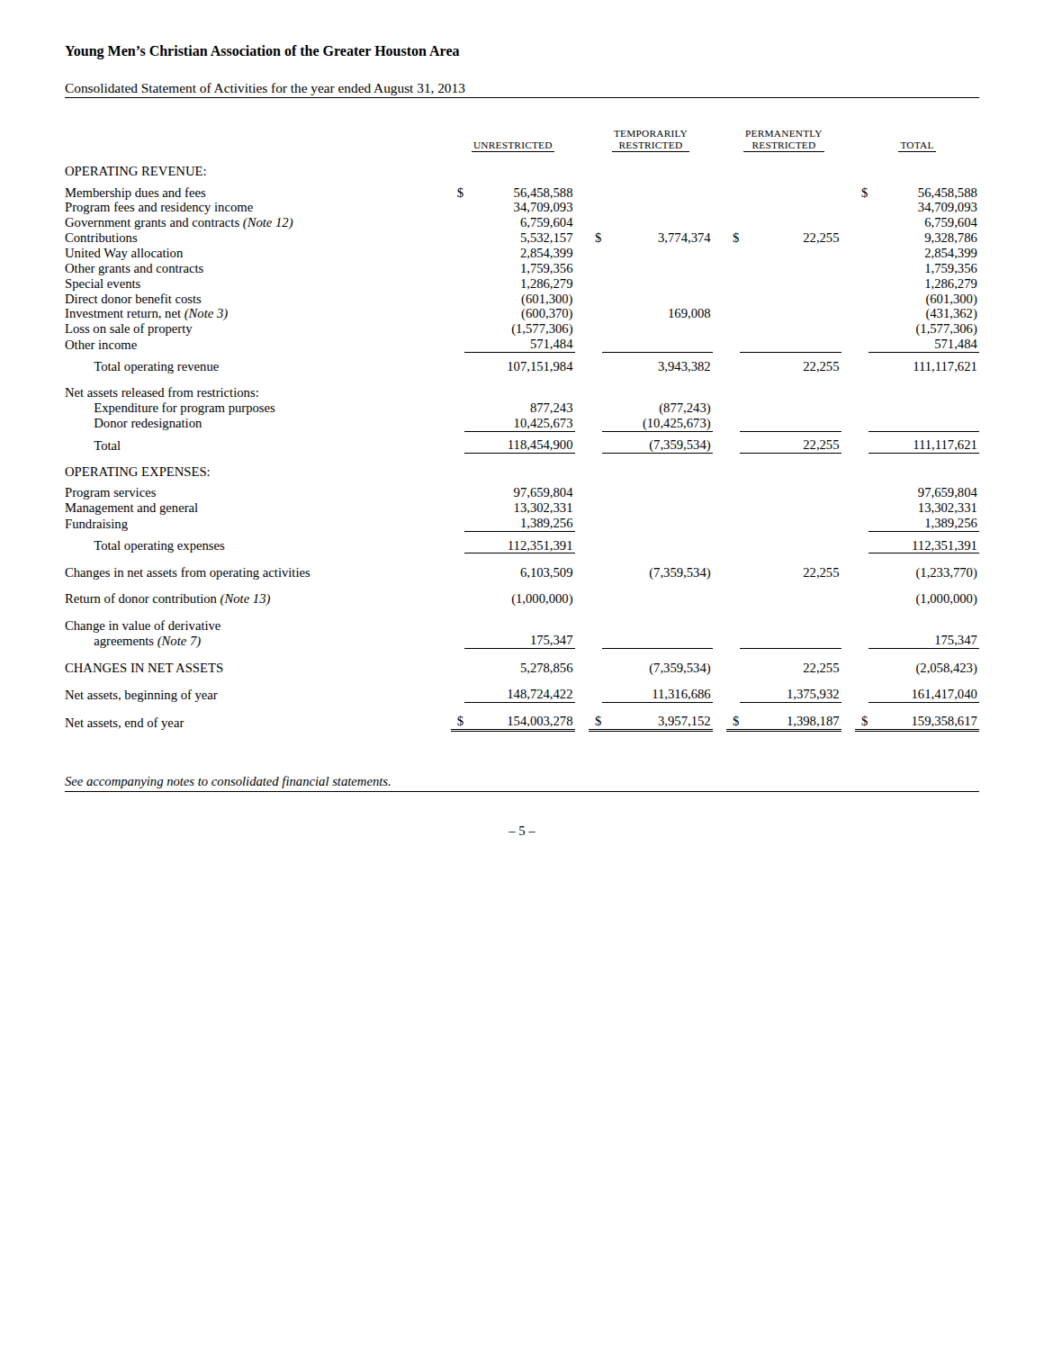Young Men’s Christian Association of the Greater Houston Area
Consolidated Statement of Activities for the year ended August 31, 2013
| | UNRESTRICTED | | TEMPORARILY RESTRICTED | | PERMANENTLY RESTRICTED | | TOTAL |
| --- | --- | --- | --- | --- | --- | --- | --- |
| OPERATING REVENUE: | |
| Membership dues and fees | $ | 56,458,588 | | | | | | | | $ | 56,458,588 |
| Program fees and residency income | | 34,709,093 | | | | | | | | | 34,709,093 |
| Government grants and contracts (Note 12) | | 6,759,604 | | | | | | | | | 6,759,604 |
| Contributions | | 5,532,157 | | $ | 3,774,374 | | $ | 22,255 | | | 9,328,786 |
| United Way allocation | | 2,854,399 | | | | | | | | | 2,854,399 |
| Other grants and contracts | | 1,759,356 | | | | | | | | | 1,759,356 |
| Special events | | 1,286,279 | | | | | | | | | 1,286,279 |
| Direct donor benefit costs | | (601,300) | | | | | | | | | (601,300) |
| Investment return, net (Note 3) | | (600,370) | | | 169,008 | | | | | | (431,362) |
| Loss on sale of property | | (1,577,306) | | | | | | | | | (1,577,306) |
| Other income | | 571,484 | | | | | | | | | 571,484 |
| Total operating revenue | | 107,151,984 | | | 3,943,382 | | | 22,255 | | | 111,117,621 |
| Net assets released from restrictions: | |
| Expenditure for program purposes | | 877,243 | | | (877,243) | | | | | | |
| Donor redesignation | | 10,425,673 | | | (10,425,673) | | | | | | |
| Total | | 118,454,900 | | | (7,359,534) | | | 22,255 | | | 111,117,621 |
| OPERATING EXPENSES: | |
| Program services | | 97,659,804 | | | | | | | | | 97,659,804 |
| Management and general | | 13,302,331 | | | | | | | | | 13,302,331 |
| Fundraising | | 1,389,256 | | | | | | | | | 1,389,256 |
| Total operating expenses | | 112,351,391 | | | | | | | | | 112,351,391 |
| Changes in net assets from operating activities | | 6,103,509 | | | (7,359,534) | | | 22,255 | | | (1,233,770) |
| Return of donor contribution (Note 13) | | (1,000,000) | | | | | | | | | (1,000,000) |
| Change in value of derivative | |
| agreements (Note 7) | | 175,347 | | | | | | | | | 175,347 |
| CHANGES IN NET ASSETS | | 5,278,856 | | | (7,359,534) | | | 22,255 | | | (2,058,423) |
| Net assets, beginning of year | | 148,724,422 | | | 11,316,686 | | | 1,375,932 | | | 161,417,040 |
| Net assets, end of year | $ | 154,003,278 | | $ | 3,957,152 | | $ | 1,398,187 | | $ | 159,358,617 |
See accompanying notes to consolidated financial statements.
– 5 –